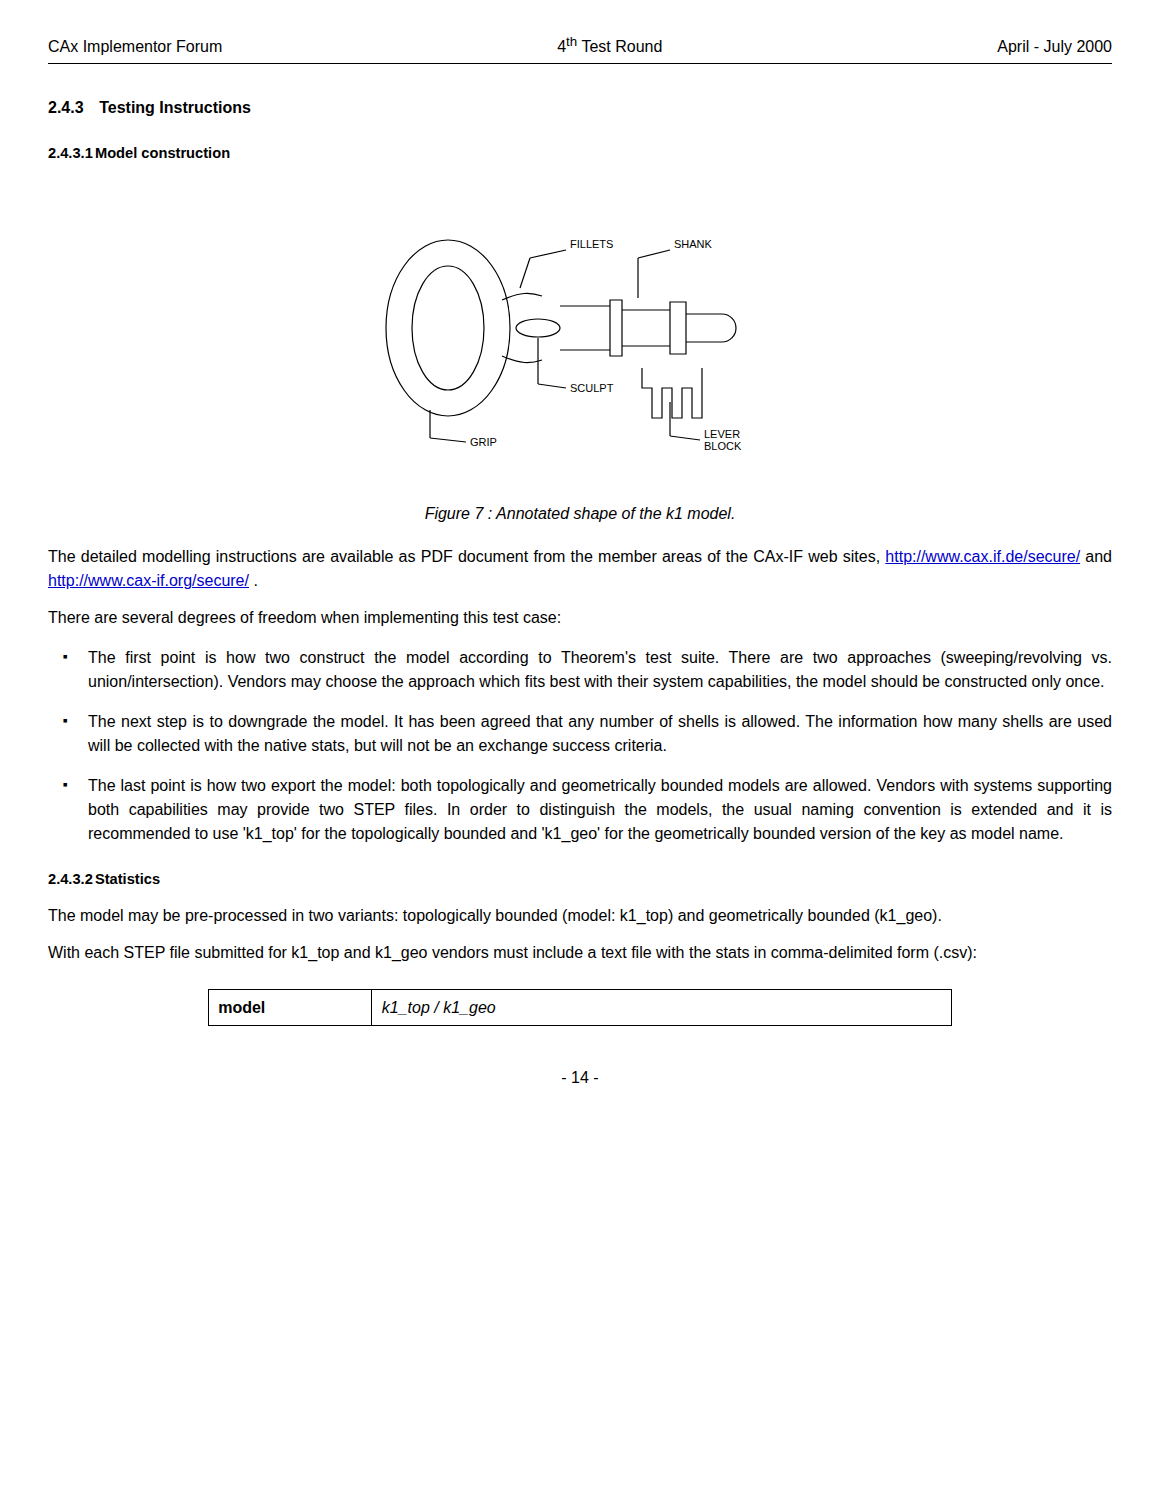CAx Implementor Forum
4th Test Round
April - July 2000
2.4.3 Testing Instructions
2.4.3.1 Model construction
FILLETS SHANK SCULPT GRIP LEVER BLOCK
Figure 7 : Annotated shape of the k1 model.
The detailed modelling instructions are available as PDF document from the member areas of the CAx-IF web sites, http://www.cax.if.de/secure/ and http://www.cax-if.org/secure/ .
There are several degrees of freedom when implementing this test case:
The first point is how two construct the model according to Theorem's test suite. There are two approaches (sweeping/revolving vs. union/intersection). Vendors may choose the approach which fits best with their system capabilities, the model should be constructed only once.
The next step is to downgrade the model. It has been agreed that any number of shells is allowed. The information how many shells are used will be collected with the native stats, but will not be an exchange success criteria.
The last point is how two export the model: both topologically and geometrically bounded models are allowed. Vendors with systems supporting both capabilities may provide two STEP files. In order to distinguish the models, the usual naming convention is extended and it is recommended to use 'k1_top' for the topologically bounded and 'k1_geo' for the geometrically bounded version of the key as model name.
2.4.3.2 Statistics
The model may be pre-processed in two variants: topologically bounded (model: k1_top) and geometrically bounded (k1_geo).
With each STEP file submitted for k1_top and k1_geo vendors must include a text file with the stats in comma-delimited form (.csv):
| model | k1_top / k1_geo |
- 14 -